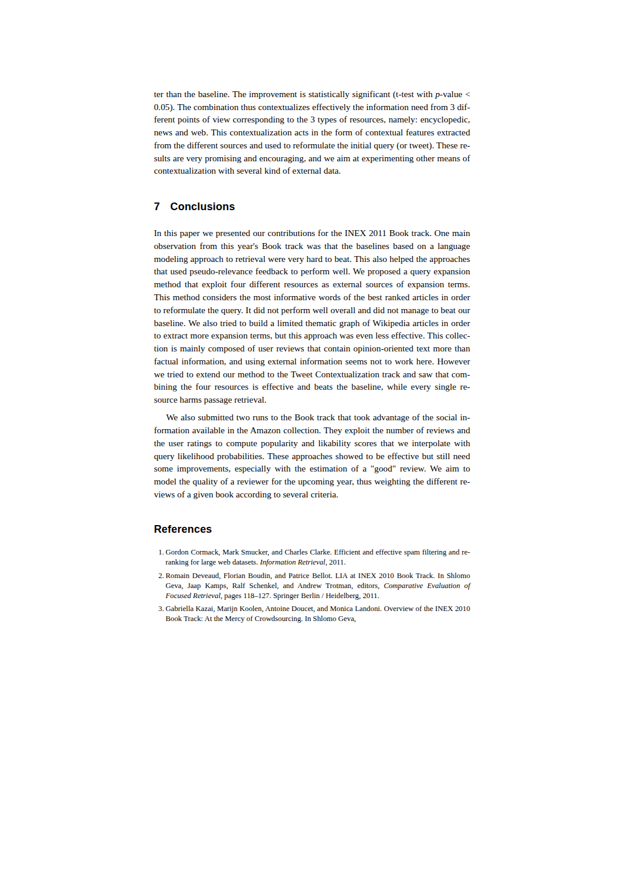ter than the baseline. The improvement is statistically significant (t-test with p-value < 0.05). The combination thus contextualizes effectively the information need from 3 different points of view corresponding to the 3 types of resources, namely: encyclopedic, news and web. This contextualization acts in the form of contextual features extracted from the different sources and used to reformulate the initial query (or tweet). These results are very promising and encouraging, and we aim at experimenting other means of contextualization with several kind of external data.
7 Conclusions
In this paper we presented our contributions for the INEX 2011 Book track. One main observation from this year's Book track was that the baselines based on a language modeling approach to retrieval were very hard to beat. This also helped the approaches that used pseudo-relevance feedback to perform well. We proposed a query expansion method that exploit four different resources as external sources of expansion terms. This method considers the most informative words of the best ranked articles in order to reformulate the query. It did not perform well overall and did not manage to beat our baseline. We also tried to build a limited thematic graph of Wikipedia articles in order to extract more expansion terms, but this approach was even less effective. This collection is mainly composed of user reviews that contain opinion-oriented text more than factual information, and using external information seems not to work here. However we tried to extend our method to the Tweet Contextualization track and saw that combining the four resources is effective and beats the baseline, while every single resource harms passage retrieval.
We also submitted two runs to the Book track that took advantage of the social information available in the Amazon collection. They exploit the number of reviews and the user ratings to compute popularity and likability scores that we interpolate with query likelihood probabilities. These approaches showed to be effective but still need some improvements, especially with the estimation of a "good" review. We aim to model the quality of a reviewer for the upcoming year, thus weighting the different reviews of a given book according to several criteria.
References
1. Gordon Cormack, Mark Smucker, and Charles Clarke. Efficient and effective spam filtering and re-ranking for large web datasets. Information Retrieval, 2011.
2. Romain Deveaud, Florian Boudin, and Patrice Bellot. LIA at INEX 2010 Book Track. In Shlomo Geva, Jaap Kamps, Ralf Schenkel, and Andrew Trotman, editors, Comparative Evaluation of Focused Retrieval, pages 118–127. Springer Berlin / Heidelberg, 2011.
3. Gabriella Kazai, Marijn Koolen, Antoine Doucet, and Monica Landoni. Overview of the INEX 2010 Book Track: At the Mercy of Crowdsourcing. In Shlomo Geva,